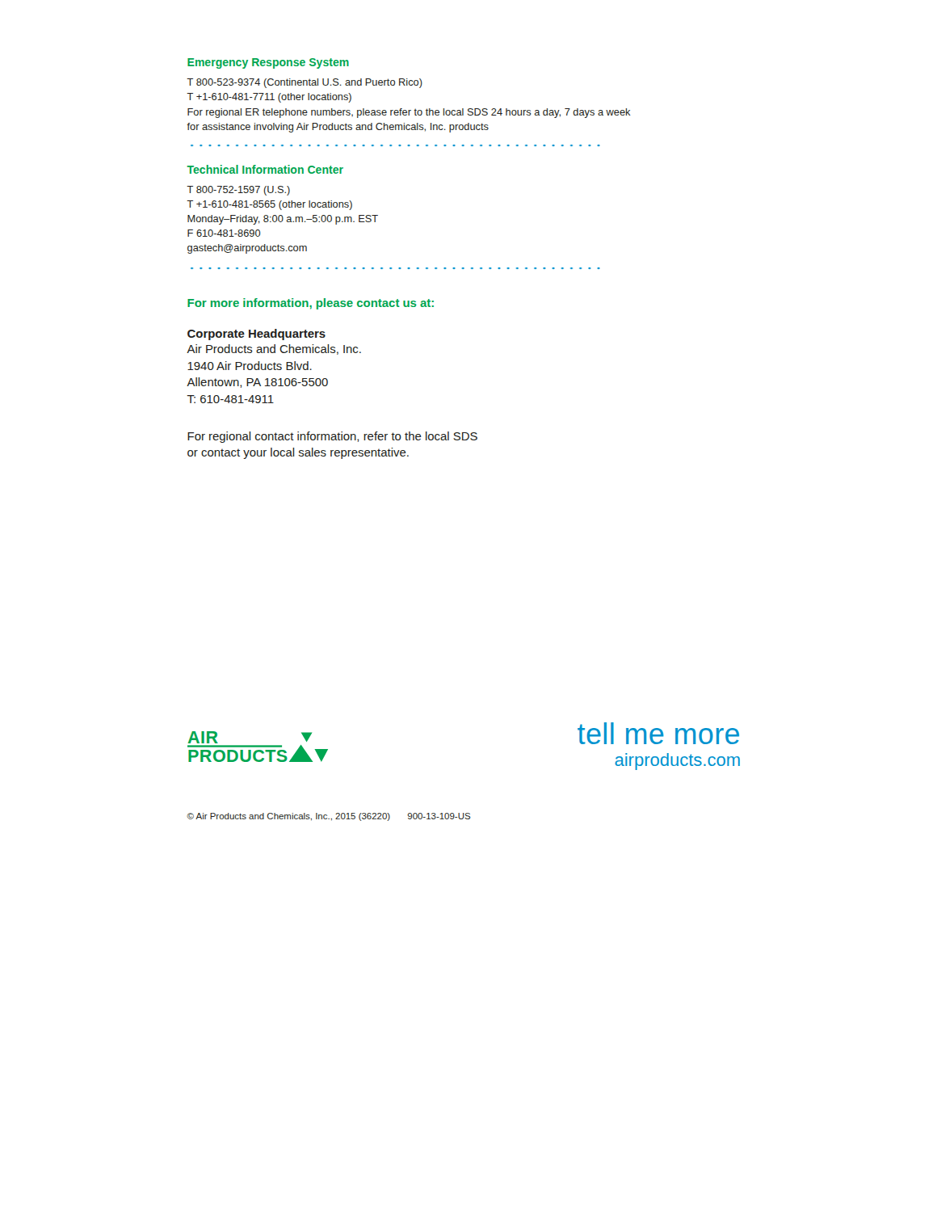Emergency Response System
T 800-523-9374 (Continental U.S. and Puerto Rico)
T +1-610-481-7711 (other locations)
For regional ER telephone numbers, please refer to the local SDS 24 hours a day, 7 days a week
for assistance involving Air Products and Chemicals, Inc. products
Technical Information Center
T 800-752-1597 (U.S.)
T +1-610-481-8565 (other locations)
Monday–Friday, 8:00 a.m.–5:00 p.m. EST
F 610-481-8690
gastech@airproducts.com
For more information, please contact us at:
Corporate Headquarters
Air Products and Chemicals, Inc.
1940 Air Products Blvd.
Allentown, PA 18106-5500
T: 610-481-4911
For regional contact information, refer to the local SDS
or contact your local sales representative.
AIR PRODUCTS
tell me more airproducts.com
© Air Products and Chemicals, Inc., 2015 (36220) 900-13-109-US